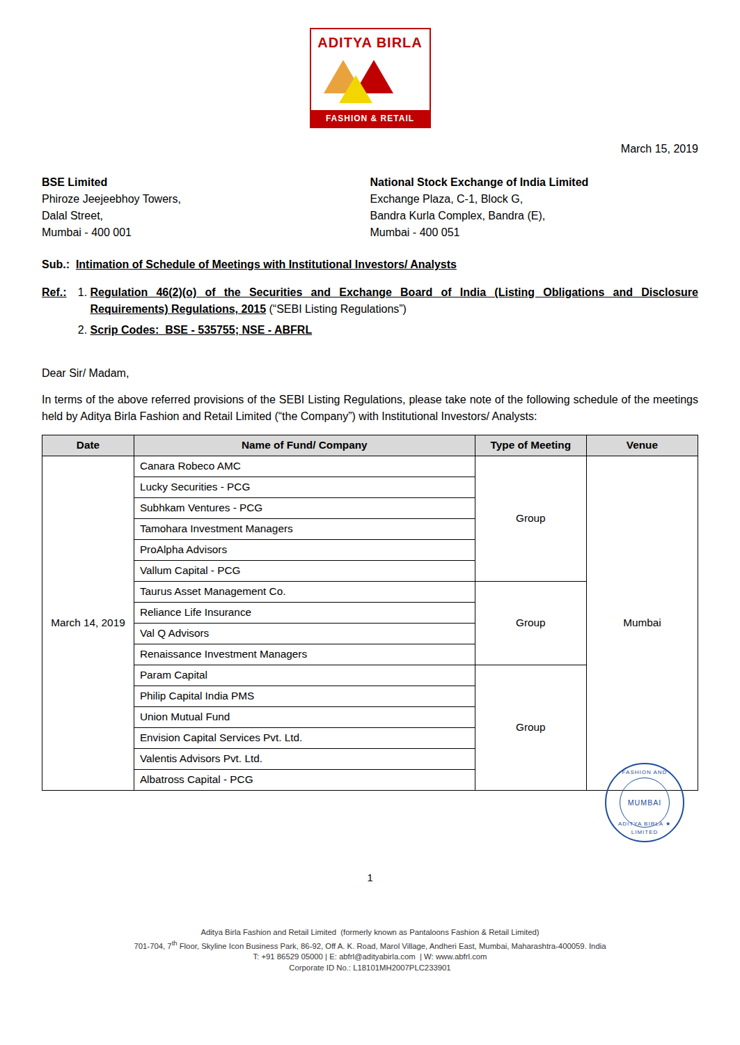ADITYA BIRLA
FASHION & RETAIL
March 15, 2019
| BSE Limited Phiroze Jeejeebhoy Towers, Dalal Street, Mumbai - 400 001 | National Stock Exchange of India Limited Exchange Plaza, C-1, Block G, Bandra Kurla Complex, Bandra (E), Mumbai - 400 051 |
Sub.: Intimation of Schedule of Meetings with Institutional Investors/ Analysts
Ref.:
Regulation 46(2)(o) of the Securities and Exchange Board of India (Listing Obligations and Disclosure Requirements) Regulations, 2015 (“SEBI Listing Regulations”)
Scrip Codes: BSE - 535755; NSE - ABFRL
Dear Sir/ Madam,
In terms of the above referred provisions of the SEBI Listing Regulations, please take note of the following schedule of the meetings held by Aditya Birla Fashion and Retail Limited (“the Company”) with Institutional Investors/ Analysts:
| Date | Name of Fund/ Company | Type of Meeting | Venue |
| --- | --- | --- | --- |
| March 14, 2019 | Canara Robeco AMC | Group | Mumbai |
| Lucky Securities - PCG |
| Subhkam Ventures - PCG |
| Tamohara Investment Managers |
| ProAlpha Advisors |
| Vallum Capital - PCG |
| Taurus Asset Management Co. | Group |
| Reliance Life Insurance |
| Val Q Advisors |
| Renaissance Investment Managers |
| Param Capital | Group |
| Philip Capital India PMS |
| Union Mutual Fund |
| Envision Capital Services Pvt. Ltd. |
| Valentis Advisors Pvt. Ltd. |
| Albatross Capital - PCG |
FASHION AND
MUMBAI
ADITYA BIRLA ★ LIMITED
1
Aditya Birla Fashion and Retail Limited (formerly known as Pantaloons Fashion & Retail Limited)
701-704, 7th Floor, Skyline Icon Business Park, 86-92, Off A. K. Road, Marol Village, Andheri East, Mumbai, Maharashtra-400059. India
T: +91 86529 05000 | E: abfrl@adityabirla.com | W: www.abfrl.com
Corporate ID No.: L18101MH2007PLC233901